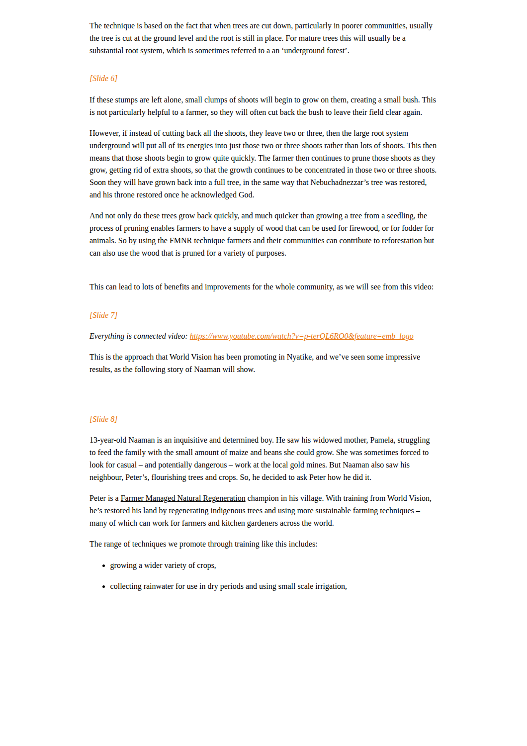The technique is based on the fact that when trees are cut down, particularly in poorer communities, usually the tree is cut at the ground level and the root is still in place. For mature trees this will usually be a substantial root system, which is sometimes referred to a an ‘underground forest’.
[Slide 6]
If these stumps are left alone, small clumps of shoots will begin to grow on them, creating a small bush. This is not particularly helpful to a farmer, so they will often cut back the bush to leave their field clear again.
However, if instead of cutting back all the shoots, they leave two or three, then the large root system underground will put all of its energies into just those two or three shoots rather than lots of shoots. This then means that those shoots begin to grow quite quickly. The farmer then continues to prune those shoots as they grow, getting rid of extra shoots, so that the growth continues to be concentrated in those two or three shoots. Soon they will have grown back into a full tree, in the same way that Nebuchadnezzar’s tree was restored, and his throne restored once he acknowledged God.
And not only do these trees grow back quickly, and much quicker than growing a tree from a seedling, the process of pruning enables farmers to have a supply of wood that can be used for firewood, or for fodder for animals. So by using the FMNR technique farmers and their communities can contribute to reforestation but can also use the wood that is pruned for a variety of purposes.
This can lead to lots of benefits and improvements for the whole community, as we will see from this video:
[Slide 7]
Everything is connected video: https://www.youtube.com/watch?v=p-terQL6RO0&feature=emb_logo
This is the approach that World Vision has been promoting in Nyatike, and we’ve seen some impressive results, as the following story of Naaman will show.
[Slide 8]
13-year-old Naaman is an inquisitive and determined boy. He saw his widowed mother, Pamela, struggling to feed the family with the small amount of maize and beans she could grow. She was sometimes forced to look for casual – and potentially dangerous – work at the local gold mines. But Naaman also saw his neighbour, Peter’s, flourishing trees and crops. So, he decided to ask Peter how he did it.
Peter is a Farmer Managed Natural Regeneration champion in his village. With training from World Vision, he’s restored his land by regenerating indigenous trees and using more sustainable farming techniques – many of which can work for farmers and kitchen gardeners across the world.
The range of techniques we promote through training like this includes:
growing a wider variety of crops,
collecting rainwater for use in dry periods and using small scale irrigation,